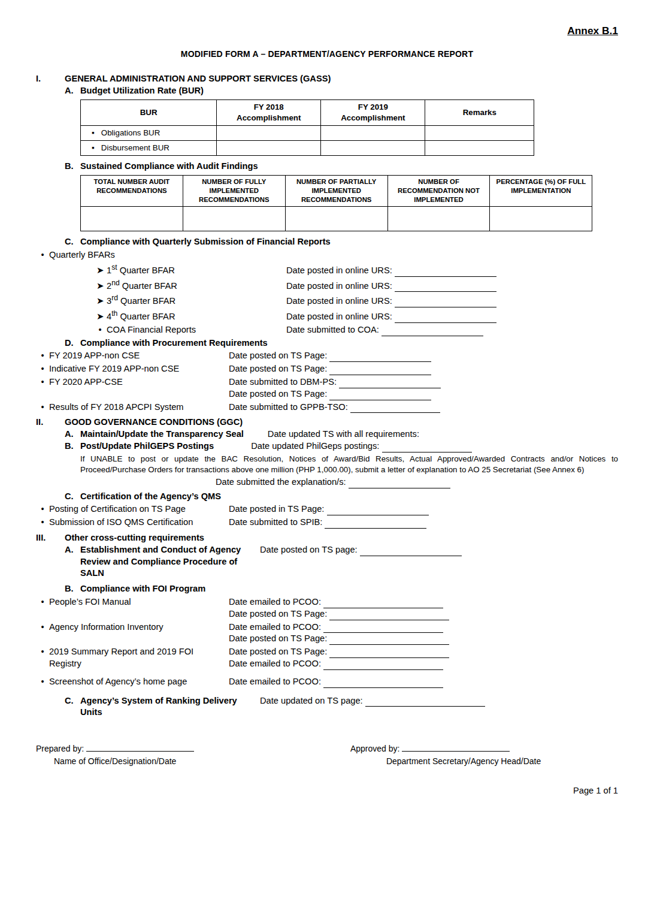Annex B.1
MODIFIED FORM A – DEPARTMENT/AGENCY PERFORMANCE REPORT
I. GENERAL ADMINISTRATION AND SUPPORT SERVICES (GASS)
A. Budget Utilization Rate (BUR)
| BUR | FY 2018 Accomplishment | FY 2019 Accomplishment | Remarks |
| --- | --- | --- | --- |
| ▪ Obligations BUR | | | |
| ▪ Disbursement BUR | | | |
B. Sustained Compliance with Audit Findings
| TOTAL NUMBER AUDIT RECOMMENDATIONS | NUMBER OF FULLY IMPLEMENTED RECOMMENDATIONS | NUMBER OF PARTIALLY IMPLEMENTED RECOMMENDATIONS | NUMBER OF RECOMMENDATION NOT IMPLEMENTED | PERCENTAGE (%) OF FULL IMPLEMENTATION |
| --- | --- | --- | --- | --- |
C. Compliance with Quarterly Submission of Financial Reports
• Quarterly BFARs
➤ 1st Quarter BFAR Date posted in online URS:
➤ 2nd Quarter BFAR Date posted in online URS:
➤ 3rd Quarter BFAR Date posted in online URS:
➤ 4th Quarter BFAR Date posted in online URS:
• COA Financial Reports Date submitted to COA:
D. Compliance with Procurement Requirements
• FY 2019 APP-non CSE Date posted on TS Page:
• Indicative FY 2019 APP-non CSE Date posted on TS Page:
• FY 2020 APP-CSE Date submitted to DBM-PS:
Date posted on TS Page:
• Results of FY 2018 APCPI System Date submitted to GPPB-TSO:
II. GOOD GOVERNANCE CONDITIONS (GGC)
A. Maintain/Update the Transparency Seal Date updated TS with all requirements:
B. Post/Update PhilGEPS Postings Date updated PhilGeps postings:
If UNABLE to post or update the BAC Resolution, Notices of Award/Bid Results, Actual Approved/Awarded Contracts and/or Notices to Proceed/Purchase Orders for transactions above one million (PHP 1,000.00), submit a letter of explanation to AO 25 Secretariat (See Annex 6)
Date submitted the explanation/s:
C. Certification of the Agency’s QMS
• Posting of Certification on TS Page Date posted in TS Page:
• Submission of ISO QMS Certification Date submitted to SPIB:
III. Other cross-cutting requirements
A. Establishment and Conduct of Agency
Review and Compliance Procedure of SALN Date posted on TS page:
B. Compliance with FOI Program
• People’s FOI Manual Date emailed to PCOO:
Date posted on TS Page:
• Agency Information Inventory Date emailed to PCOO:
Date posted on TS Page:
• 2019 Summary Report and 2019 FOI Date posted on TS Page:
Registry Date emailed to PCOO:
• Screenshot of Agency’s home page Date emailed to PCOO:
C. Agency’s System of Ranking Delivery Units Date updated on TS page:
Prepared by:
Name of Office/Designation/Date
Approved by:
Department Secretary/Agency Head/Date
Page 1 of 1